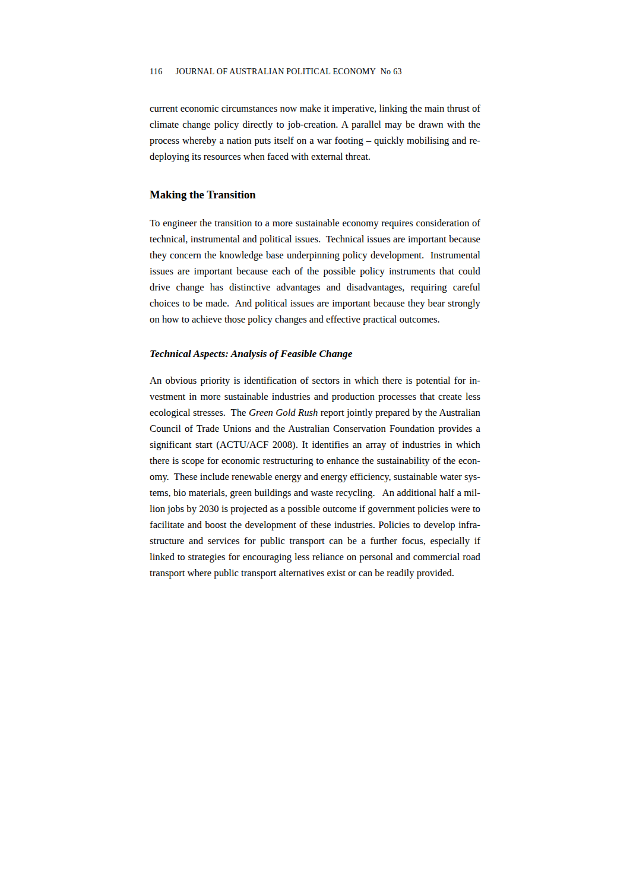116 JOURNAL OF AUSTRALIAN POLITICAL ECONOMY No 63
current economic circumstances now make it imperative, linking the main thrust of climate change policy directly to job-creation. A parallel may be drawn with the process whereby a nation puts itself on a war footing – quickly mobilising and redeploying its resources when faced with external threat.
Making the Transition
To engineer the transition to a more sustainable economy requires consideration of technical, instrumental and political issues. Technical issues are important because they concern the knowledge base underpinning policy development. Instrumental issues are important because each of the possible policy instruments that could drive change has distinctive advantages and disadvantages, requiring careful choices to be made. And political issues are important because they bear strongly on how to achieve those policy changes and effective practical outcomes.
Technical Aspects: Analysis of Feasible Change
An obvious priority is identification of sectors in which there is potential for investment in more sustainable industries and production processes that create less ecological stresses. The Green Gold Rush report jointly prepared by the Australian Council of Trade Unions and the Australian Conservation Foundation provides a significant start (ACTU/ACF 2008). It identifies an array of industries in which there is scope for economic restructuring to enhance the sustainability of the economy. These include renewable energy and energy efficiency, sustainable water systems, bio materials, green buildings and waste recycling. An additional half a million jobs by 2030 is projected as a possible outcome if government policies were to facilitate and boost the development of these industries. Policies to develop infrastructure and services for public transport can be a further focus, especially if linked to strategies for encouraging less reliance on personal and commercial road transport where public transport alternatives exist or can be readily provided.